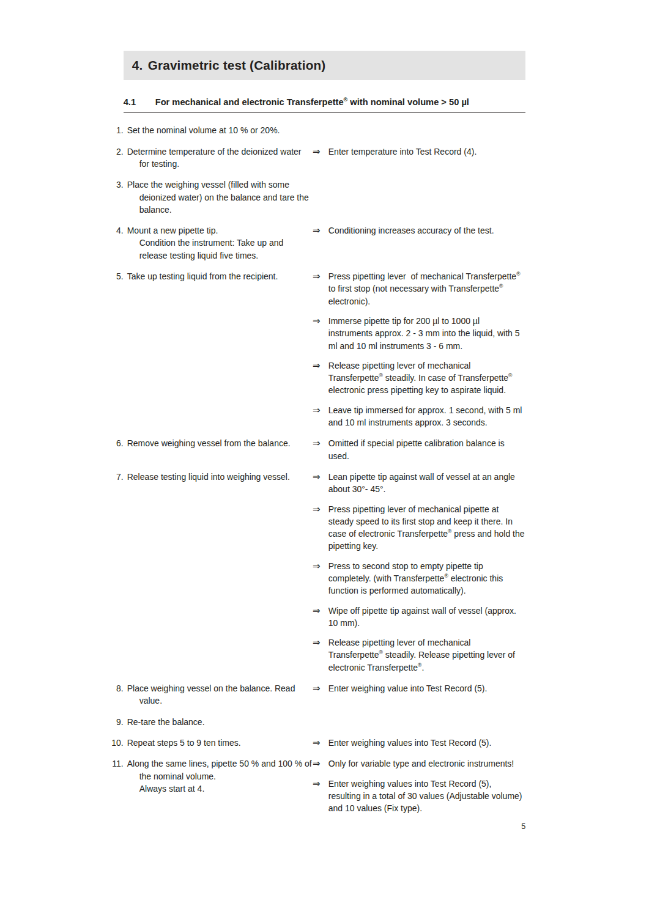4. Gravimetric test (Calibration)
4.1 For mechanical and electronic Transferpette® with nominal volume > 50 µl
| 1. Set the nominal volume at 10 % or 20%. | |
| 2. Determine temperature of the deionized water for testing. | Enter temperature into Test Record (4). |
| 3. Place the weighing vessel (filled with some deionized water) on the balance and tare the balance. | |
| 4. Mount a new pipette tip. Condition the instrument: Take up and release testing liquid five times. | Conditioning increases accuracy of the test. |
| 5. Take up testing liquid from the recipient. | Press pipetting lever of mechanical Transferpette ® to first stop (not necessary with Transferpette ® electronic). Immerse pipette tip for 200 µl to 1000 µl instruments approx. 2 - 3 mm into the liquid, with 5 ml and 10 ml instruments 3 - 6 mm. Release pipetting lever of mechanical Transferpette ® steadily. In case of Transferpette ® electronic press pipetting key to aspirate liquid. Leave tip immersed for approx. 1 second, with 5 ml and 10 ml instruments approx. 3 seconds. |
| 6. Remove weighing vessel from the balance. | Omitted if special pipette calibration balance is used. |
| 7. Release testing liquid into weighing vessel. | Lean pipette tip against wall of vessel at an angle about 30°- 45°. Press pipetting lever of mechanical pipette at steady speed to its first stop and keep it there. In case of electronic Transferpette ® press and hold the pipetting key. Press to second stop to empty pipette tip completely. (with Transferpette ® electronic this function is performed automatically). Wipe off pipette tip against wall of vessel (approx. 10 mm). Release pipetting lever of mechanical Transferpette ® steadily. Release pipetting lever of electronic Transferpette ® . |
| 8. Place weighing vessel on the balance. Read value. | Enter weighing value into Test Record (5). |
| 9. Re-tare the balance. | |
| 10. Repeat steps 5 to 9 ten times. | Enter weighing values into Test Record (5). |
| 11. Along the same lines, pipette 50 % and 100 % of the nominal volume. Always start at 4. | Only for variable type and electronic instruments! Enter weighing values into Test Record (5), resulting in a total of 30 values (Adjustable volume) and 10 values (Fix type). |
5